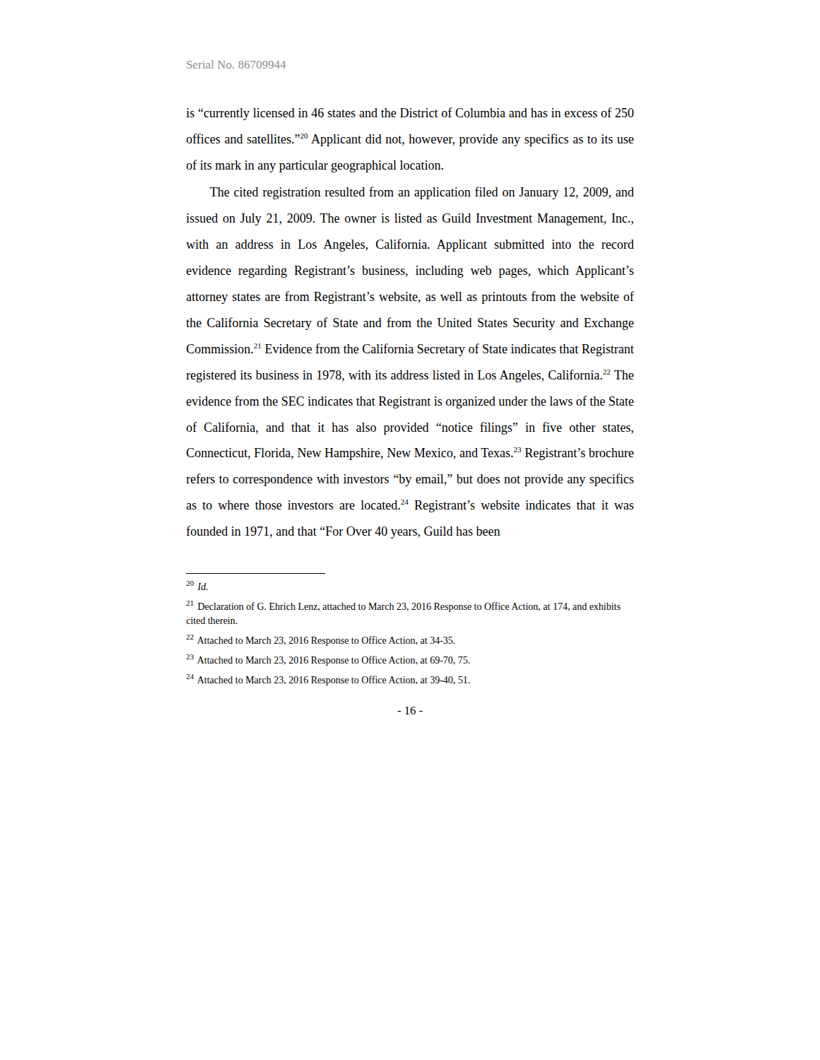Serial No. 86709944
is “currently licensed in 46 states and the District of Columbia and has in excess of 250 offices and satellites.”20 Applicant did not, however, provide any specifics as to its use of its mark in any particular geographical location.
The cited registration resulted from an application filed on January 12, 2009, and issued on July 21, 2009. The owner is listed as Guild Investment Management, Inc., with an address in Los Angeles, California. Applicant submitted into the record evidence regarding Registrant’s business, including web pages, which Applicant’s attorney states are from Registrant’s website, as well as printouts from the website of the California Secretary of State and from the United States Security and Exchange Commission.21 Evidence from the California Secretary of State indicates that Registrant registered its business in 1978, with its address listed in Los Angeles, California.22 The evidence from the SEC indicates that Registrant is organized under the laws of the State of California, and that it has also provided “notice filings” in five other states, Connecticut, Florida, New Hampshire, New Mexico, and Texas.23 Registrant’s brochure refers to correspondence with investors “by email,” but does not provide any specifics as to where those investors are located.24 Registrant’s website indicates that it was founded in 1971, and that “For Over 40 years, Guild has been
20 Id.
21 Declaration of G. Ehrich Lenz, attached to March 23, 2016 Response to Office Action, at 174, and exhibits cited therein.
22 Attached to March 23, 2016 Response to Office Action, at 34-35.
23 Attached to March 23, 2016 Response to Office Action, at 69-70, 75.
24 Attached to March 23, 2016 Response to Office Action, at 39-40, 51.
- 16 -